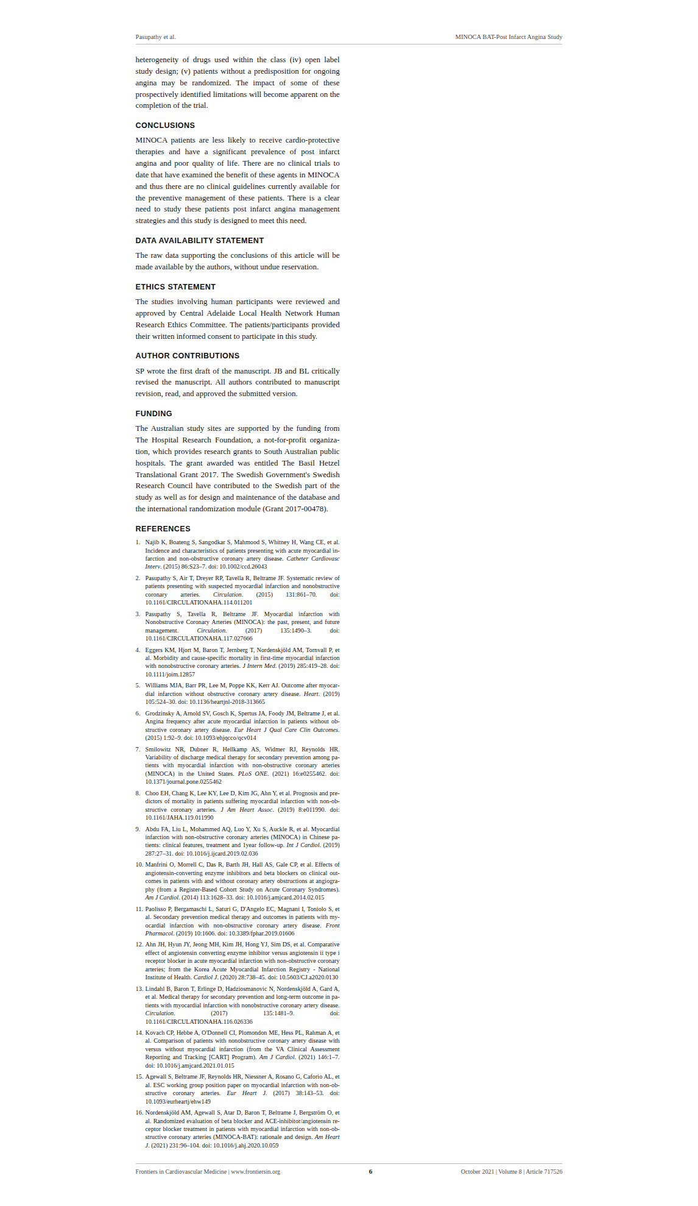Pasupathy et al.
MINOCA BAT-Post Infarct Angina Study
heterogeneity of drugs used within the class (iv) open label study design; (v) patients without a predisposition for ongoing angina may be randomized. The impact of some of these prospectively identified limitations will become apparent on the completion of the trial.
Conclusions
MINOCA patients are less likely to receive cardio-protective therapies and have a significant prevalence of post infarct angina and poor quality of life. There are no clinical trials to date that have examined the benefit of these agents in MINOCA and thus there are no clinical guidelines currently available for the preventive management of these patients. There is a clear need to study these patients post infarct angina management strategies and this study is designed to meet this need.
Data Availability Statement
The raw data supporting the conclusions of this article will be made available by the authors, without undue reservation.
Ethics Statement
The studies involving human participants were reviewed and approved by Central Adelaide Local Health Network Human Research Ethics Committee. The patients/participants provided their written informed consent to participate in this study.
Author Contributions
SP wrote the first draft of the manuscript. JB and BL critically revised the manuscript. All authors contributed to manuscript revision, read, and approved the submitted version.
Funding
The Australian study sites are supported by the funding from The Hospital Research Foundation, a not-for-profit organization, which provides research grants to South Australian public hospitals. The grant awarded was entitled The Basil Hetzel Translational Grant 2017. The Swedish Government's Swedish Research Council have contributed to the Swedish part of the study as well as for design and maintenance of the database and the international randomization module (Grant 2017-00478).
References
Najib K, Boateng S, Sangodkar S, Mahmood S, Whitney H, Wang CE, et al. Incidence and characteristics of patients presenting with acute myocardial infarction and non-obstructive coronary artery disease. Catheter Cardiovasc Interv. (2015) 86:S23–7. doi: 10.1002/ccd.26043
Pasupathy S, Air T, Dreyer RP, Tavella R, Beltrame JF. Systematic review of patients presenting with suspected myocardial infarction and nonobstructive coronary arteries. Circulation. (2015) 131:861–70. doi: 10.1161/CIRCULATIONAHA.114.011201
Pasupathy S, Tavella R, Beltrame JF. Myocardial infarction with Nonobstructive Coronary Arteries (MINOCA): the past, present, and future management. Circulation. (2017) 135:1490–3. doi: 10.1161/CIRCULATIONAHA.117.027666
Eggers KM, Hjort M, Baron T, Jernberg T, Nordenskjöld AM, Tornvall P, et al. Morbidity and cause-specific mortality in first-time myocardial infarction with nonobstructive coronary arteries. J Intern Med. (2019) 285:419–28. doi: 10.1111/joim.12857
Williams MJA, Barr PR, Lee M, Poppe KK, Kerr AJ. Outcome after myocardial infarction without obstructive coronary artery disease. Heart. (2019) 105:524–30. doi: 10.1136/heartjnl-2018-313665
Grodzinsky A, Arnold SV, Gosch K, Spertus JA, Foody JM, Beltrame J, et al. Angina frequency after acute myocardial infarction in patients without obstructive coronary artery disease. Eur Heart J Qual Care Clin Outcomes. (2015) 1:92–9. doi: 10.1093/ehjqcco/qcv014
Smilowitz NR, Dubner R, Hellkamp AS, Widmer RJ, Reynolds HR. Variability of discharge medical therapy for secondary prevention among patients with myocardial infarction with non-obstructive coronary arteries (MINOCA) in the United States. PLoS ONE. (2021) 16:e0255462. doi: 10.1371/journal.pone.0255462
Choo EH, Chang K, Lee KY, Lee D, Kim JG, Ahn Y, et al. Prognosis and predictors of mortality in patients suffering myocardial infarction with non-obstructive coronary arteries. J Am Heart Assoc. (2019) 8:e011990. doi: 10.1161/JAHA.119.011990
Abdu FA, Liu L, Mohammed AQ, Luo Y, Xu S, Auckle R, et al. Myocardial infarction with non-obstructive coronary arteries (MINOCA) in Chinese patients: clinical features, treatment and 1year follow-up. Int J Cardiol. (2019) 287:27–31. doi: 10.1016/j.ijcard.2019.02.036
Manfrini O, Morrell C, Das R, Barth JH, Hall AS, Gale CP, et al. Effects of angiotensin-converting enzyme inhibitors and beta blockers on clinical outcomes in patients with and without coronary artery obstructions at angiography (from a Register-Based Cohort Study on Acute Coronary Syndromes). Am J Cardiol. (2014) 113:1628–33. doi: 10.1016/j.amjcard.2014.02.015
Paolisso P, Bergamaschi L, Saturi G, D'Angelo EC, Magnani I, Toniolo S, et al. Secondary prevention medical therapy and outcomes in patients with myocardial infarction with non-obstructive coronary artery disease. Front Pharmacol. (2019) 10:1606. doi: 10.3389/fphar.2019.01606
Ahn JH, Hyun JY, Jeong MH, Kim JH, Hong YJ, Sim DS, et al. Comparative effect of angiotensin converting enzyme inhibitor versus angiotensin ii type i receptor blocker in acute myocardial infarction with non-obstructive coronary arteries; from the Korea Acute Myocardial Infarction Registry - National Institute of Health. Cardiol J. (2020) 28:738–45. doi: 10.5603/CJ.a2020.0130
Lindahl B, Baron T, Erlinge D, Hadziosmanovic N, Nordenskjöld A, Gard A, et al. Medical therapy for secondary prevention and long-term outcome in patients with myocardial infarction with nonobstructive coronary artery disease. Circulation. (2017) 135:1481–9. doi: 10.1161/CIRCULATIONAHA.116.026336
Kovach CP, Hebbe A, O'Donnell CI, Plomondon ME, Hess PL, Rahman A, et al. Comparison of patients with nonobstructive coronary artery disease with versus without myocardial infarction (from the VA Clinical Assessment Reporting and Tracking [CART] Program). Am J Cardiol. (2021) 146:1–7. doi: 10.1016/j.amjcard.2021.01.015
Agewall S, Beltrame JF, Reynolds HR, Niessner A, Rosano G, Caforio AL, et al. ESC working group position paper on myocardial infarction with non-obstructive coronary arteries. Eur Heart J. (2017) 38:143–53. doi: 10.1093/eurheartj/ehw149
Nordenskjöld AM, Agewall S, Atar D, Baron T, Beltrame J, Bergström O, et al. Randomized evaluation of beta blocker and ACE-inhibitor/angiotensin receptor blocker treatment in patients with myocardial infarction with non-obstructive coronary arteries (MINOCA-BAT): rationale and design. Am Heart J. (2021) 231:96–104. doi: 10.1016/j.ahj.2020.10.059
Frontiers in Cardiovascular Medicine | www.frontiersin.org
6
October 2021 | Volume 8 | Article 717526